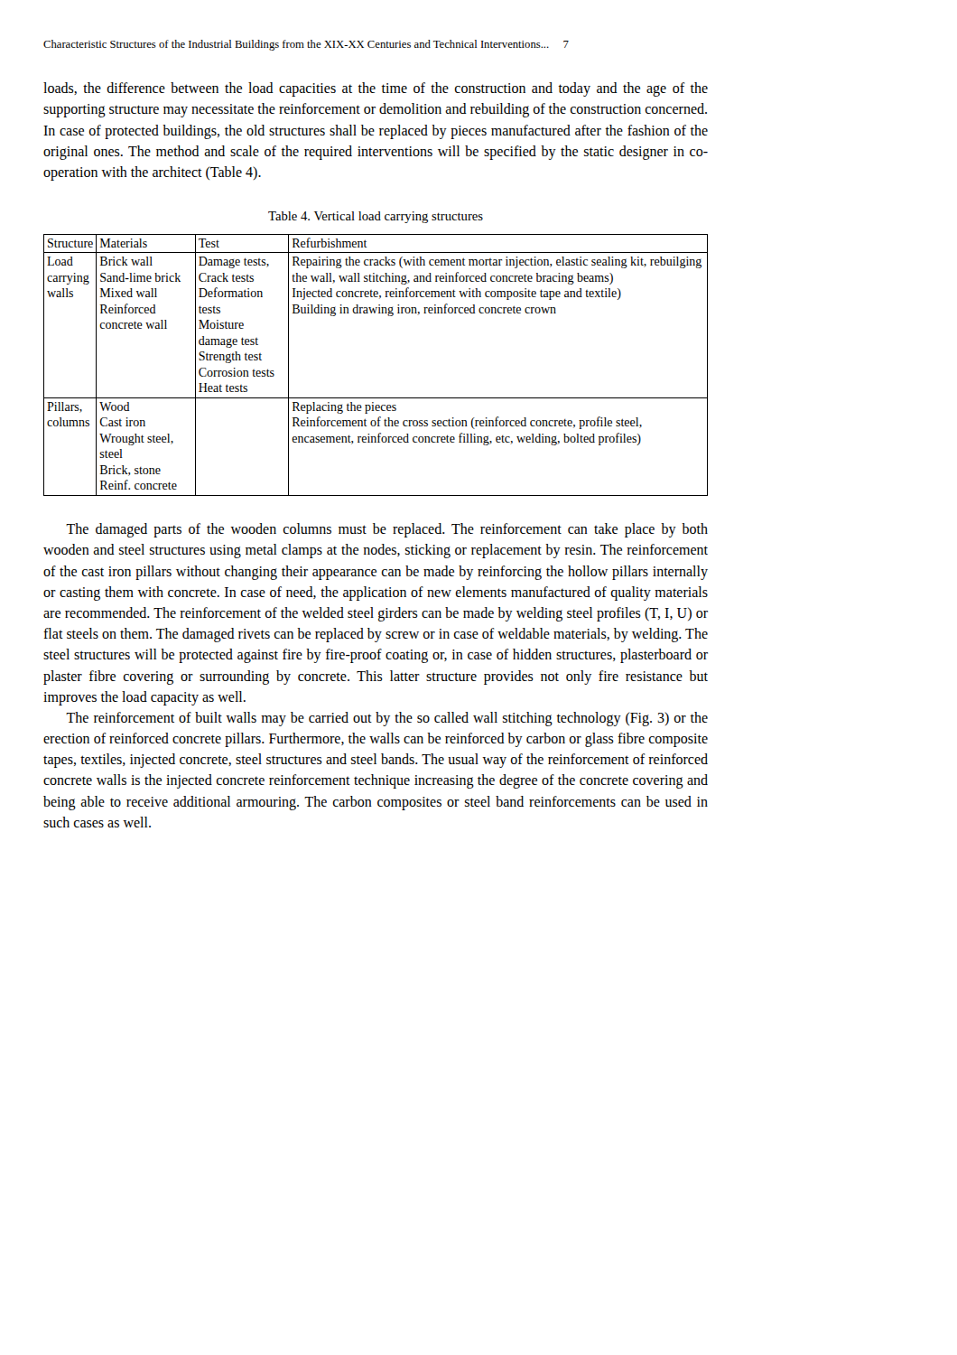Characteristic Structures of the Industrial Buildings from the XIX-XX Centuries and Technical Interventions... 7
loads, the difference between the load capacities at the time of the construction and today and the age of the supporting structure may necessitate the reinforcement or demolition and rebuilding of the construction concerned. In case of protected buildings, the old structures shall be replaced by pieces manufactured after the fashion of the original ones. The method and scale of the required interventions will be specified by the static designer in co-operation with the architect (Table 4).
Table 4. Vertical load carrying structures
| Structure | Materials | Test | Refurbishment |
| --- | --- | --- | --- |
| Load carrying walls | Brick wall Sand-lime brick Mixed wall Reinforced concrete wall | Damage tests, Crack tests Deformation tests Moisture damage test Strength test Corrosion tests Heat tests | Repairing the cracks (with cement mortar injection, elastic sealing kit, rebuilging the wall, wall stitching, and reinforced concrete bracing beams) Injected concrete, reinforcement with composite tape and textile) Building in drawing iron, reinforced concrete crown |
| Pillars, columns | Wood Cast iron Wrought steel, steel Brick, stone Reinf. concrete | | Replacing the pieces Reinforcement of the cross section (reinforced concrete, profile steel, encasement, reinforced concrete filling, etc, welding, bolted profiles) |
The damaged parts of the wooden columns must be replaced. The reinforcement can take place by both wooden and steel structures using metal clamps at the nodes, sticking or replacement by resin. The reinforcement of the cast iron pillars without changing their appearance can be made by reinforcing the hollow pillars internally or casting them with concrete. In case of need, the application of new elements manufactured of quality materials are recommended. The reinforcement of the welded steel girders can be made by welding steel profiles (T, I, U) or flat steels on them. The damaged rivets can be replaced by screw or in case of weldable materials, by welding. The steel structures will be protected against fire by fire-proof coating or, in case of hidden structures, plasterboard or plaster fibre covering or surrounding by concrete. This latter structure provides not only fire resistance but improves the load capacity as well.
The reinforcement of built walls may be carried out by the so called wall stitching technology (Fig. 3) or the erection of reinforced concrete pillars. Furthermore, the walls can be reinforced by carbon or glass fibre composite tapes, textiles, injected concrete, steel structures and steel bands. The usual way of the reinforcement of reinforced concrete walls is the injected concrete reinforcement technique increasing the degree of the concrete covering and being able to receive additional armouring. The carbon composites or steel band reinforcements can be used in such cases as well.